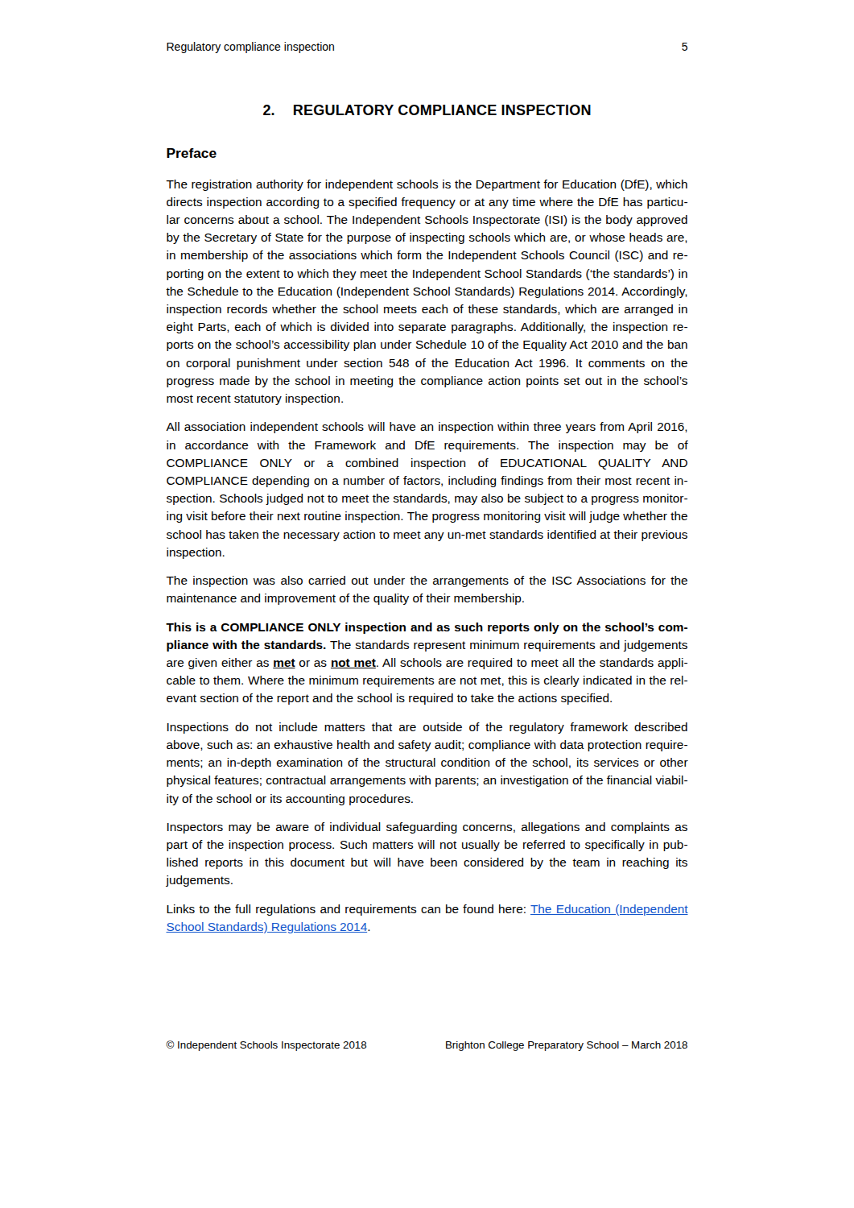Regulatory compliance inspection
5
2. REGULATORY COMPLIANCE INSPECTION
Preface
The registration authority for independent schools is the Department for Education (DfE), which directs inspection according to a specified frequency or at any time where the DfE has particular concerns about a school. The Independent Schools Inspectorate (ISI) is the body approved by the Secretary of State for the purpose of inspecting schools which are, or whose heads are, in membership of the associations which form the Independent Schools Council (ISC) and reporting on the extent to which they meet the Independent School Standards (‘the standards’) in the Schedule to the Education (Independent School Standards) Regulations 2014. Accordingly, inspection records whether the school meets each of these standards, which are arranged in eight Parts, each of which is divided into separate paragraphs. Additionally, the inspection reports on the school’s accessibility plan under Schedule 10 of the Equality Act 2010 and the ban on corporal punishment under section 548 of the Education Act 1996. It comments on the progress made by the school in meeting the compliance action points set out in the school’s most recent statutory inspection.
All association independent schools will have an inspection within three years from April 2016, in accordance with the Framework and DfE requirements. The inspection may be of COMPLIANCE ONLY or a combined inspection of EDUCATIONAL QUALITY AND COMPLIANCE depending on a number of factors, including findings from their most recent inspection. Schools judged not to meet the standards, may also be subject to a progress monitoring visit before their next routine inspection. The progress monitoring visit will judge whether the school has taken the necessary action to meet any un-met standards identified at their previous inspection.
The inspection was also carried out under the arrangements of the ISC Associations for the maintenance and improvement of the quality of their membership.
This is a COMPLIANCE ONLY inspection and as such reports only on the school’s compliance with the standards. The standards represent minimum requirements and judgements are given either as met or as not met. All schools are required to meet all the standards applicable to them. Where the minimum requirements are not met, this is clearly indicated in the relevant section of the report and the school is required to take the actions specified.
Inspections do not include matters that are outside of the regulatory framework described above, such as: an exhaustive health and safety audit; compliance with data protection requirements; an in-depth examination of the structural condition of the school, its services or other physical features; contractual arrangements with parents; an investigation of the financial viability of the school or its accounting procedures.
Inspectors may be aware of individual safeguarding concerns, allegations and complaints as part of the inspection process. Such matters will not usually be referred to specifically in published reports in this document but will have been considered by the team in reaching its judgements.
Links to the full regulations and requirements can be found here: The Education (Independent School Standards) Regulations 2014.
© Independent Schools Inspectorate 2018
Brighton College Preparatory School – March 2018